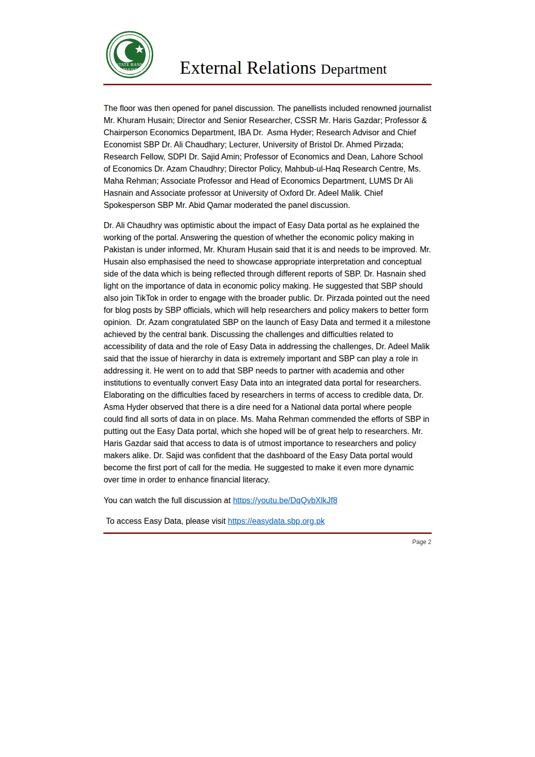STATE BANK OF PAKISTAN
External Relations Department
The floor was then opened for panel discussion. The panellists included renowned journalist Mr. Khuram Husain; Director and Senior Researcher, CSSR Mr. Haris Gazdar; Professor & Chairperson Economics Department, IBA Dr. Asma Hyder; Research Advisor and Chief Economist SBP Dr. Ali Chaudhary; Lecturer, University of Bristol Dr. Ahmed Pirzada; Research Fellow, SDPI Dr. Sajid Amin; Professor of Economics and Dean, Lahore School of Economics Dr. Azam Chaudhry; Director Policy, Mahbub-ul-Haq Research Centre, Ms. Maha Rehman; Associate Professor and Head of Economics Department, LUMS Dr Ali Hasnain and Associate professor at University of Oxford Dr. Adeel Malik. Chief Spokesperson SBP Mr. Abid Qamar moderated the panel discussion.
Dr. Ali Chaudhry was optimistic about the impact of Easy Data portal as he explained the working of the portal. Answering the question of whether the economic policy making in Pakistan is under informed, Mr. Khuram Husain said that it is and needs to be improved. Mr. Husain also emphasised the need to showcase appropriate interpretation and conceptual side of the data which is being reflected through different reports of SBP. Dr. Hasnain shed light on the importance of data in economic policy making. He suggested that SBP should also join TikTok in order to engage with the broader public. Dr. Pirzada pointed out the need for blog posts by SBP officials, which will help researchers and policy makers to better form opinion. Dr. Azam congratulated SBP on the launch of Easy Data and termed it a milestone achieved by the central bank. Discussing the challenges and difficulties related to accessibility of data and the role of Easy Data in addressing the challenges, Dr. Adeel Malik said that the issue of hierarchy in data is extremely important and SBP can play a role in addressing it. He went on to add that SBP needs to partner with academia and other institutions to eventually convert Easy Data into an integrated data portal for researchers. Elaborating on the difficulties faced by researchers in terms of access to credible data, Dr. Asma Hyder observed that there is a dire need for a National data portal where people could find all sorts of data in on place. Ms. Maha Rehman commended the efforts of SBP in putting out the Easy Data portal, which she hoped will be of great help to researchers. Mr. Haris Gazdar said that access to data is of utmost importance to researchers and policy makers alike. Dr. Sajid was confident that the dashboard of the Easy Data portal would become the first port of call for the media. He suggested to make it even more dynamic over time in order to enhance financial literacy.
You can watch the full discussion at https://youtu.be/DqQvbXlkJf8
To access Easy Data, please visit https://easydata.sbp.org.pk
Page 2